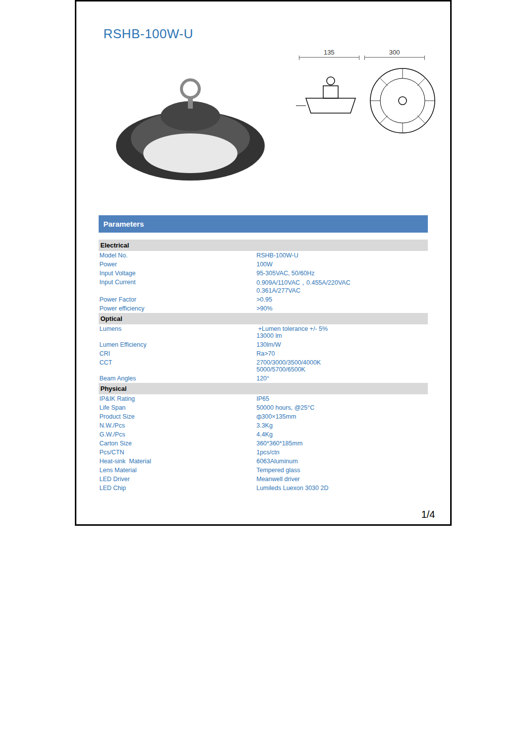RSHB-100W-U
135
300
Parameters
| Electrical |
| Model No. | RSHB-100W-U |
| Power | 100W |
| Input Voltage | 95-305VAC, 50/60Hz |
| Input Current | 0.909A/110VAC，0.455A/220VAC 0.361A/277VAC |
| Power Factor | >0.95 |
| Power efficiency | >90% |
| Optical |
| Lumens | +Lumen tolerance +/- 5% 13000 lm |
| Lumen Efficiency | 130lm/W |
| CRI | Ra>70 |
| CCT | 2700/3000/3500/4000K 5000/5700/6500K |
| Beam Angles | 120° |
| Physical |
| IP&IK Rating | IP65 |
| Life Span | 50000 hours, @25°C |
| Product Size | ф300×135mm |
| N.W./Pcs | 3.3Kg |
| G.W./Pcs | 4.4Kg |
| Carton Size | 360*360*185mm |
| Pcs/CTN | 1pcs/ctn |
| Heat-sink Material | 6063Aluminum |
| Lens Material | Tempered glass |
| LED Driver | Meanwell driver |
| LED Chip | Lumileds Luexon 3030 2D |
1/4